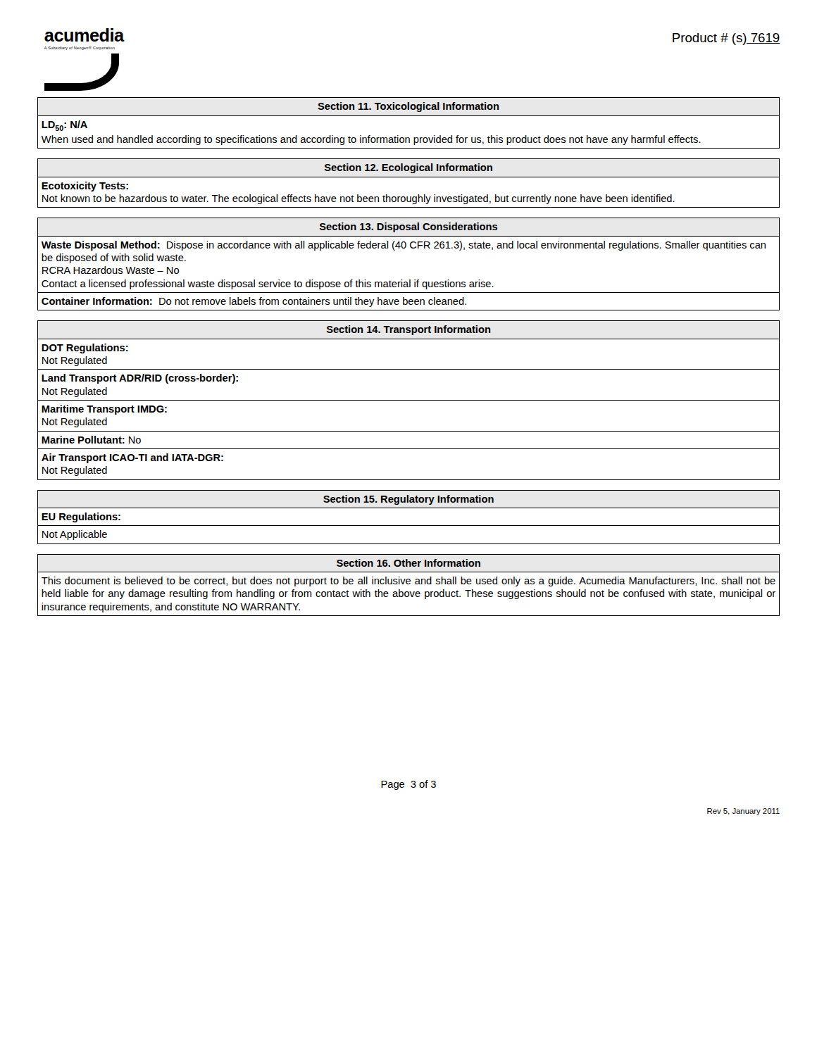acumedia
A Subsidiary of Neogen® Corporation
Product # (s) 7619
| Section 11. Toxicological Information |
| LD 50 : N/A When used and handled according to specifications and according to information provided for us, this product does not have any harmful effects. |
| Section 12. Ecological Information |
| Ecotoxicity Tests: Not known to be hazardous to water. The ecological effects have not been thoroughly investigated, but currently none have been identified. |
| Section 13. Disposal Considerations |
| Waste Disposal Method: Dispose in accordance with all applicable federal (40 CFR 261.3), state, and local environmental regulations. Smaller quantities can be disposed of with solid waste. RCRA Hazardous Waste – No Contact a licensed professional waste disposal service to dispose of this material if questions arise. |
| Container Information: Do not remove labels from containers until they have been cleaned. |
| Section 14. Transport Information |
| DOT Regulations: Not Regulated |
| Land Transport ADR/RID (cross-border): Not Regulated |
| Maritime Transport IMDG: Not Regulated |
| Marine Pollutant: No |
| Air Transport ICAO-TI and IATA-DGR: Not Regulated |
| Section 15. Regulatory Information |
| EU Regulations: |
| Not Applicable |
| Section 16. Other Information |
| This document is believed to be correct, but does not purport to be all inclusive and shall be used only as a guide. Acumedia Manufacturers, Inc. shall not be held liable for any damage resulting from handling or from contact with the above product. These suggestions should not be confused with state, municipal or insurance requirements, and constitute NO WARRANTY. |
Page 3 of 3
Rev 5, January 2011